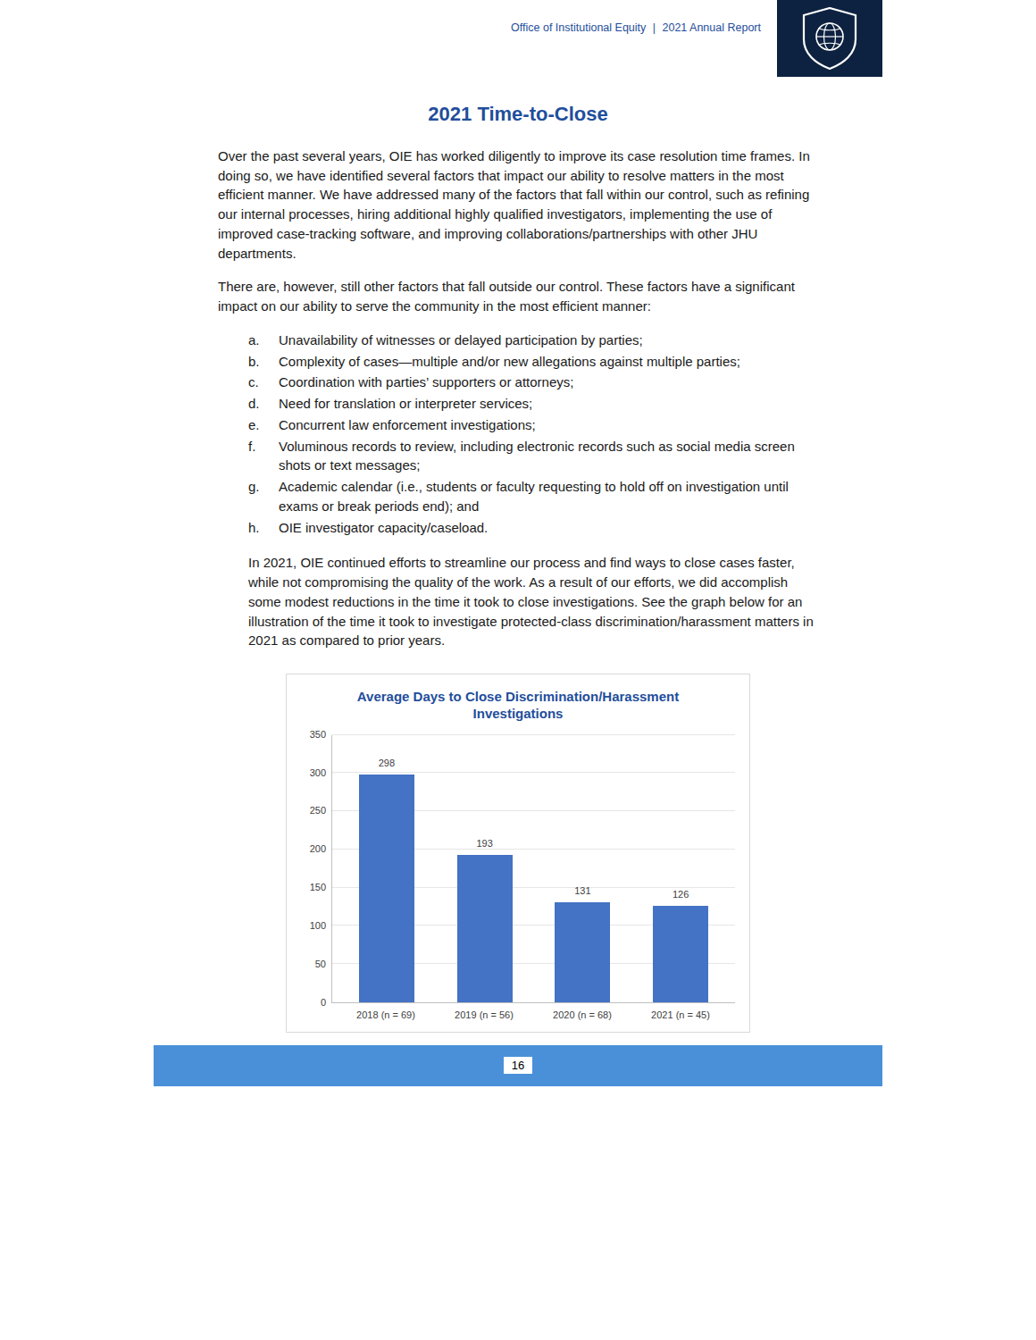Office of Institutional Equity | 2021 Annual Report
2021 Time-to-Close
Over the past several years, OIE has worked diligently to improve its case resolution time frames. In doing so, we have identified several factors that impact our ability to resolve matters in the most efficient manner. We have addressed many of the factors that fall within our control, such as refining our internal processes, hiring additional highly qualified investigators, implementing the use of improved case-tracking software, and improving collaborations/partnerships with other JHU departments.
There are, however, still other factors that fall outside our control. These factors have a significant impact on our ability to serve the community in the most efficient manner:
Unavailability of witnesses or delayed participation by parties;
Complexity of cases—multiple and/or new allegations against multiple parties;
Coordination with parties’ supporters or attorneys;
Need for translation or interpreter services;
Concurrent law enforcement investigations;
Voluminous records to review, including electronic records such as social media screen shots or text messages;
Academic calendar (i.e., students or faculty requesting to hold off on investigation until exams or break periods end); and
OIE investigator capacity/caseload.
In 2021, OIE continued efforts to streamline our process and find ways to close cases faster, while not compromising the quality of the work. As a result of our efforts, we did accomplish some modest reductions in the time it took to close investigations. See the graph below for an illustration of the time it took to investigate protected-class discrimination/harassment matters in 2021 as compared to prior years.
Average Days to Close Discrimination/Harassment
Investigations
350 300 250 200 150 100 50 0
298
193
131
126
2018 (n = 69)
2019 (n = 56)
2020 (n = 68)
2021 (n = 45)
16